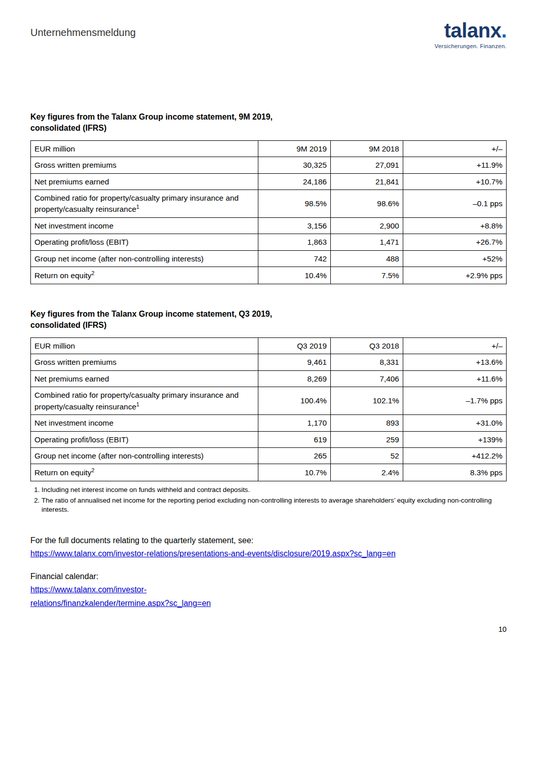Unternehmensmeldung
talanx.
Versicherungen. Finanzen.
Key figures from the Talanx Group income statement, 9M 2019,
consolidated (IFRS)
| EUR million | 9M 2019 | 9M 2018 | +/– |
| --- | --- | --- | --- |
| Gross written premiums | 30,325 | 27,091 | +11.9% |
| Net premiums earned | 24,186 | 21,841 | +10.7% |
| Combined ratio for property/casualty primary insurance and property/casualty reinsurance 1 | 98.5% | 98.6% | –0.1 pps |
| Net investment income | 3,156 | 2,900 | +8.8% |
| Operating profit/loss (EBIT) | 1,863 | 1,471 | +26.7% |
| Group net income (after non-controlling interests) | 742 | 488 | +52% |
| Return on equity 2 | 10.4% | 7.5% | +2.9% pps |
Key figures from the Talanx Group income statement, Q3 2019,
consolidated (IFRS)
| EUR million | Q3 2019 | Q3 2018 | +/– |
| --- | --- | --- | --- |
| Gross written premiums | 9,461 | 8,331 | +13.6% |
| Net premiums earned | 8,269 | 7,406 | +11.6% |
| Combined ratio for property/casualty primary insurance and property/casualty reinsurance 1 | 100.4% | 102.1% | –1.7% pps |
| Net investment income | 1,170 | 893 | +31.0% |
| Operating profit/loss (EBIT) | 619 | 259 | +139% |
| Group net income (after non-controlling interests) | 265 | 52 | +412.2% |
| Return on equity 2 | 10.7% | 2.4% | 8.3% pps |
Including net interest income on funds withheld and contract deposits.
The ratio of annualised net income for the reporting period excluding non-controlling interests to average shareholders’ equity excluding non-controlling interests.
For the full documents relating to the quarterly statement, see:
https://www.talanx.com/investor-relations/presentations-and-events/disclosure/2019.aspx?sc_lang=en
Financial calendar:
https://www.talanx.com/investor-
relations/finanzkalender/termine.aspx?sc_lang=en
10